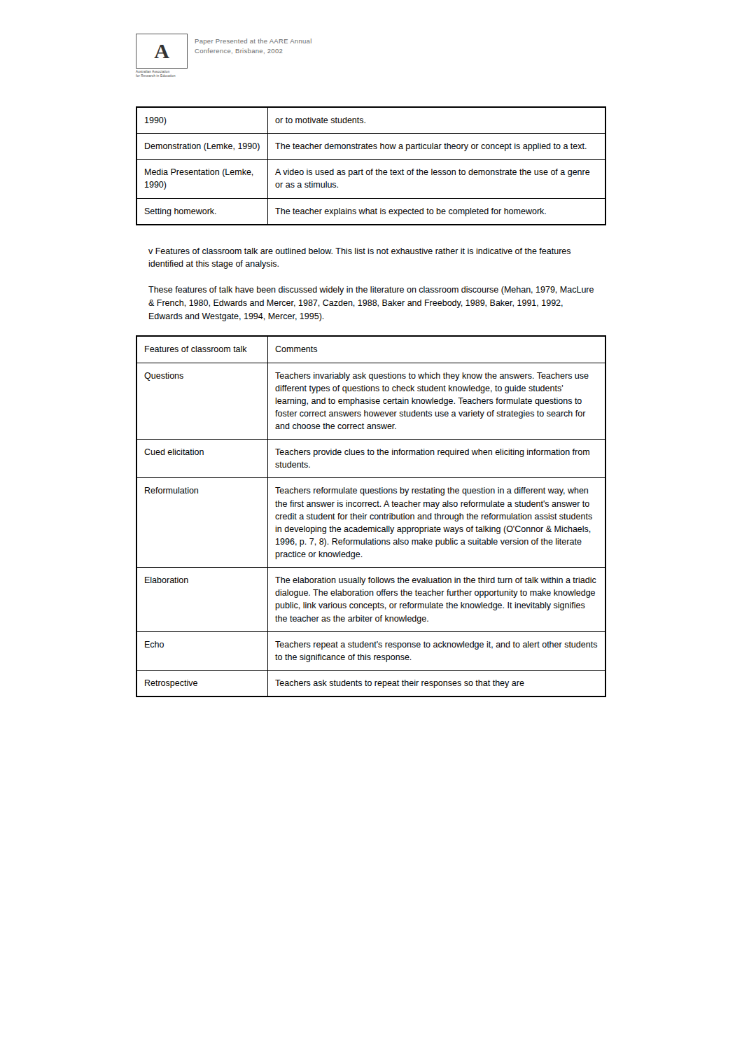A
Australian Association
for Research in Education
Paper Presented at the AARE Annual
Conference, Brisbane, 2002
| 1990) | or to motivate students. |
| Demonstration (Lemke, 1990) | The teacher demonstrates how a particular theory or concept is applied to a text. |
| Media Presentation (Lemke, 1990) | A video is used as part of the text of the lesson to demonstrate the use of a genre or as a stimulus. |
| Setting homework. | The teacher explains what is expected to be completed for homework. |
v Features of classroom talk are outlined below. This list is not exhaustive rather it is indicative of the features identified at this stage of analysis.
These features of talk have been discussed widely in the literature on classroom discourse (Mehan, 1979, MacLure & French, 1980, Edwards and Mercer, 1987, Cazden, 1988, Baker and Freebody, 1989, Baker, 1991, 1992, Edwards and Westgate, 1994, Mercer, 1995).
| Features of classroom talk | Comments |
| Questions | Teachers invariably ask questions to which they know the answers. Teachers use different types of questions to check student knowledge, to guide students' learning, and to emphasise certain knowledge. Teachers formulate questions to foster correct answers however students use a variety of strategies to search for and choose the correct answer. |
| Cued elicitation | Teachers provide clues to the information required when eliciting information from students. |
| Reformulation | Teachers reformulate questions by restating the question in a different way, when the first answer is incorrect. A teacher may also reformulate a student's answer to credit a student for their contribution and through the reformulation assist students in developing the academically appropriate ways of talking (O'Connor & Michaels, 1996, p. 7, 8). Reformulations also make public a suitable version of the literate practice or knowledge. |
| Elaboration | The elaboration usually follows the evaluation in the third turn of talk within a triadic dialogue. The elaboration offers the teacher further opportunity to make knowledge public, link various concepts, or reformulate the knowledge. It inevitably signifies the teacher as the arbiter of knowledge. |
| Echo | Teachers repeat a student's response to acknowledge it, and to alert other students to the significance of this response. |
| Retrospective | Teachers ask students to repeat their responses so that they are |